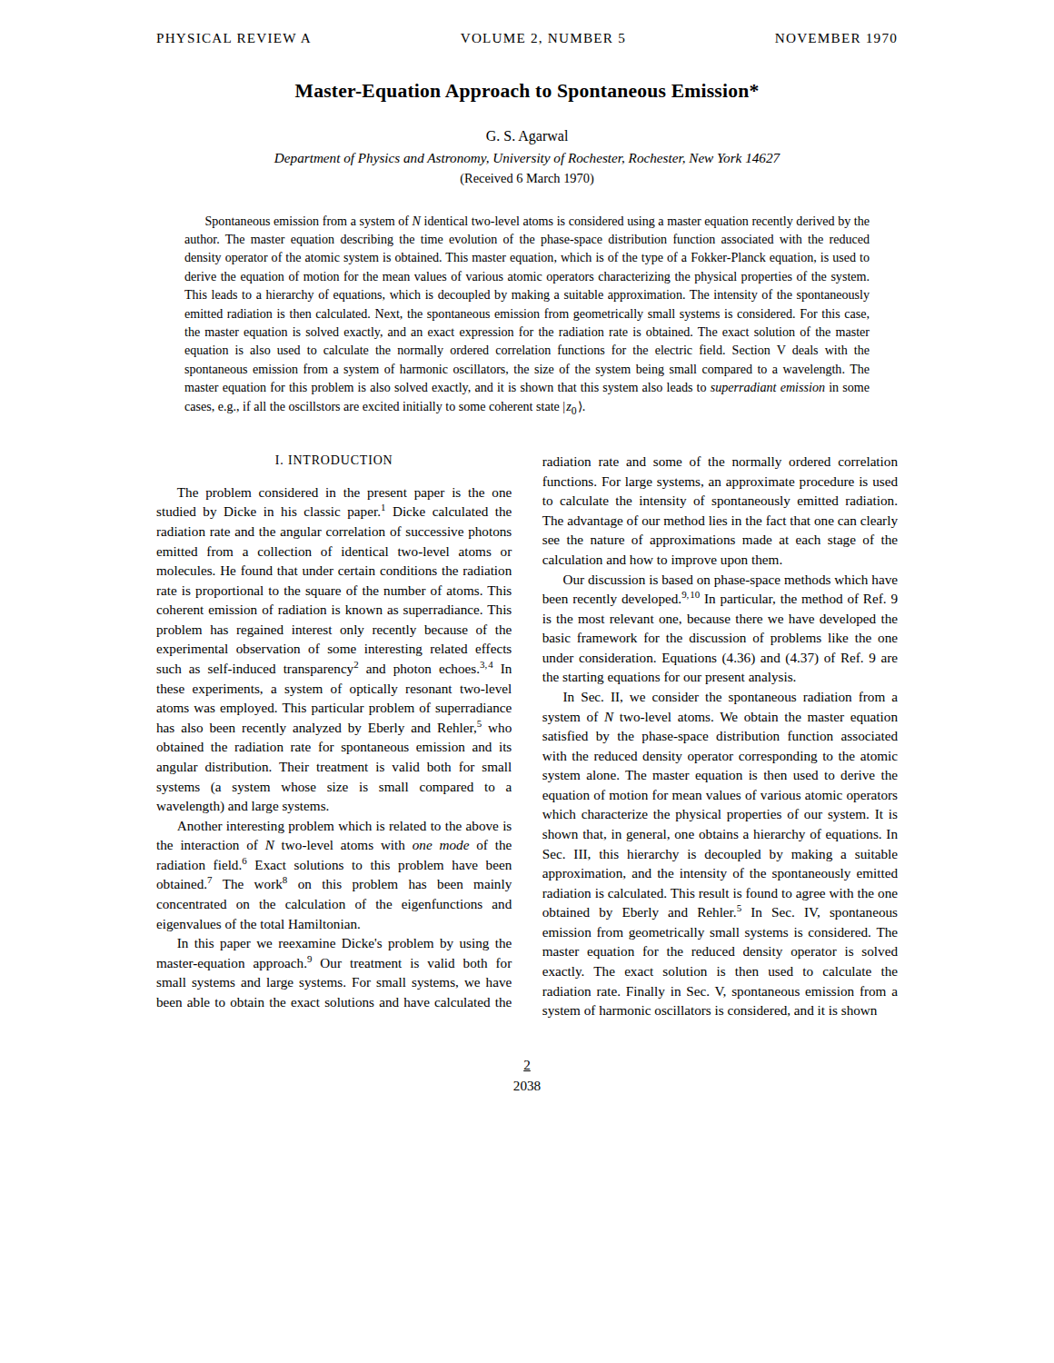PHYSICAL REVIEW A VOLUME 2, NUMBER 5 NOVEMBER 1970
Master-Equation Approach to Spontaneous Emission*
G. S. Agarwal
Department of Physics and Astronomy, University of Rochester, Rochester, New York 14627
(Received 6 March 1970)
Spontaneous emission from a system of N identical two-level atoms is considered using a master equation recently derived by the author. The master equation describing the time evolution of the phase-space distribution function associated with the reduced density operator of the atomic system is obtained. This master equation, which is of the type of a Fokker-Planck equation, is used to derive the equation of motion for the mean values of various atomic operators characterizing the physical properties of the system. This leads to a hierarchy of equations, which is decoupled by making a suitable approximation. The intensity of the spontaneously emitted radiation is then calculated. Next, the spontaneous emission from geometrically small systems is considered. For this case, the master equation is solved exactly, and an exact expression for the radiation rate is obtained. The exact solution of the master equation is also used to calculate the normally ordered correlation functions for the electric field. Section V deals with the spontaneous emission from a system of harmonic oscillators, the size of the system being small compared to a wavelength. The master equation for this problem is also solved exactly, and it is shown that this system also leads to superradiant emission in some cases, e.g., if all the oscillstors are excited initially to some coherent state | z0 ⟩.
I. INTRODUCTION
The problem considered in the present paper is the one studied by Dicke in his classic paper.1 Dicke calculated the radiation rate and the angular correlation of successive photons emitted from a collection of identical two-level atoms or molecules. He found that under certain conditions the radiation rate is proportional to the square of the number of atoms. This coherent emission of radiation is known as superradiance. This problem has regained interest only recently because of the experimental observation of some interesting related effects such as self-induced transparency2 and photon echoes.3, 4 In these experiments, a system of optically resonant two-level atoms was employed. This particular problem of superradiance has also been recently analyzed by Eberly and Rehler,5 who obtained the radiation rate for spontaneous emission and its angular distribution. Their treatment is valid both for small systems (a system whose size is small compared to a wavelength) and large systems.
Another interesting problem which is related to the above is the interaction of N two-level atoms with one mode of the radiation field.6 Exact solutions to this problem have been obtained.7 The work8 on this problem has been mainly concentrated on the calculation of the eigenfunctions and eigenvalues of the total Hamiltonian.
In this paper we reexamine Dicke's problem by using the master-equation approach.9 Our treatment is valid both for small systems and large systems. For small systems, we have been able to obtain the exact solutions and have calculated the radiation rate and some of the normally ordered correlation functions. For large systems, an approximate procedure is used to calculate the intensity of spontaneously emitted radiation. The advantage of our method lies in the fact that one can clearly see the nature of approximations made at each stage of the calculation and how to improve upon them.
Our discussion is based on phase-space methods which have been recently developed.9, 10 In particular, the method of Ref. 9 is the most relevant one, because there we have developed the basic framework for the discussion of problems like the one under consideration. Equations (4.36) and (4.37) of Ref. 9 are the starting equations for our present analysis.
In Sec. II, we consider the spontaneous radiation from a system of N two-level atoms. We obtain the master equation satisfied by the phase-space distribution function associated with the reduced density operator corresponding to the atomic system alone. The master equation is then used to derive the equation of motion for mean values of various atomic operators which characterize the physical properties of our system. It is shown that, in general, one obtains a hierarchy of equations. In Sec. III, this hierarchy is decoupled by making a suitable approximation, and the intensity of the spontaneously emitted radiation is calculated. This result is found to agree with the one obtained by Eberly and Rehler.5 In Sec. IV, spontaneous emission from geometrically small systems is considered. The master equation for the reduced density operator is solved exactly. The exact solution is then used to calculate the radiation rate. Finally in Sec. V, spontaneous emission from a system of harmonic oscillators is considered, and it is shown
2 2038